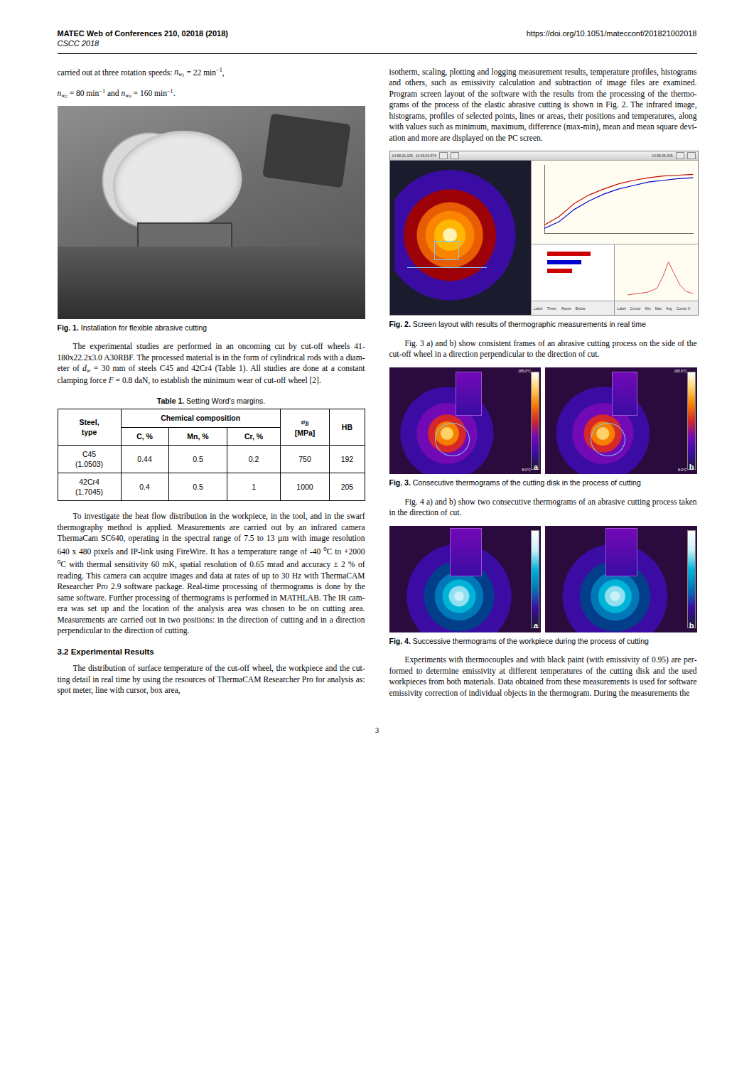MATEC Web of Conferences 210, 02018 (2018)
CSCC 2018
https://doi.org/10.1051/matecconf/201821002018
carried out at three rotation speeds: nw1 = 22 min−1,
nw2 = 80 min−1 and nw3 = 160 min−1.
Fig. 1. Installation for flexible abrasive cutting
The experimental studies are performed in an oncoming cut by cut-off wheels 41-180x22.2x3.0 A30RBF. The processed material is in the form of cylindrical rods with a diameter of dw = 30 mm of steels C45 and 42Cr4 (Table 1). All studies are done at a constant clamping force F = 0.8 daN, to establish the minimum wear of cut-off wheel [2].
Table 1. Setting Word’s margins.
| Steel, type | Chemical composition | σ B [MPa] | HB |
| --- | --- | --- | --- |
| C, % | Mn, % | Cr, % |
| C45 (1.0503) | 0.44 | 0.5 | 0.2 | 750 | 192 |
| 42Cr4 (1.7045) | 0.4 | 0.5 | 1 | 1000 | 205 |
To investigate the heat flow distribution in the workpiece, in the tool, and in the swarf thermography method is applied. Measurements are carried out by an infrared camera ThermaCam SC640, operating in the spectral range of 7.5 to 13 µm with image resolution 640 x 480 pixels and IP-link using FireWire. It has a temperature range of -40 oC to +2000 oC with thermal sensitivity 60 mK, spatial resolution of 0.65 mrad and accuracy ± 2 % of reading. This camera can acquire images and data at rates of up to 30 Hz with ThermaCAM Researcher Pro 2.9 software package. Real-time processing of thermograms is done by the same software. Further processing of thermograms is performed in MATHLAB. The IR camera was set up and the location of the analysis area was chosen to be on cutting area. Measurements are carried out in two positions: in the direction of cutting and in a direction perpendicular to the direction of cutting.
3.2 Experimental Results
The distribution of surface temperature of the cut-off wheel, the workpiece and the cutting detail in real time by using the resources of ThermaCAM Researcher Pro for analysis as: spot meter, line with cursor, box area,
isotherm, scaling, plotting and logging measurement results, temperature profiles, histograms and others, such as emissivity calculation and subtraction of image files are examined. Program screen layout of the software with the results from the processing of the thermograms of the process of the elastic abrasive cutting is shown in Fig. 2. The infrared image, histograms, profiles of selected points, lines or areas, their positions and temperatures, along with values such as minimum, maximum, difference (max-min), mean and mean square deviation and more are displayed on the PC screen.
14:58:31.325 14:49:20.974
14:55:06.205
Label Thres. Above Below
Label Cursor Min Max Avg Cursor X
Fig. 2. Screen layout with results of thermographic measurements in real time
Fig. 3 a) and b) show consistent frames of an abrasive cutting process on the side of the cut-off wheel in a direction perpendicular to the direction of cut.
165.0°C
8.0°C
a
165.0°C
8.0°C
b
Fig. 3. Consecutive thermograms of the cutting disk in the process of cutting
Fig. 4 a) and b) show two consecutive thermograms of an abrasive cutting process taken in the direction of cut.
a
b
Fig. 4. Successive thermograms of the workpiece during the process of cutting
Experiments with thermocouples and with black paint (with emissivity of 0.95) are performed to determine emissivity at different temperatures of the cutting disk and the used workpieces from both materials. Data obtained from these measurements is used for software emissivity correction of individual objects in the thermogram. During the measurements the
3